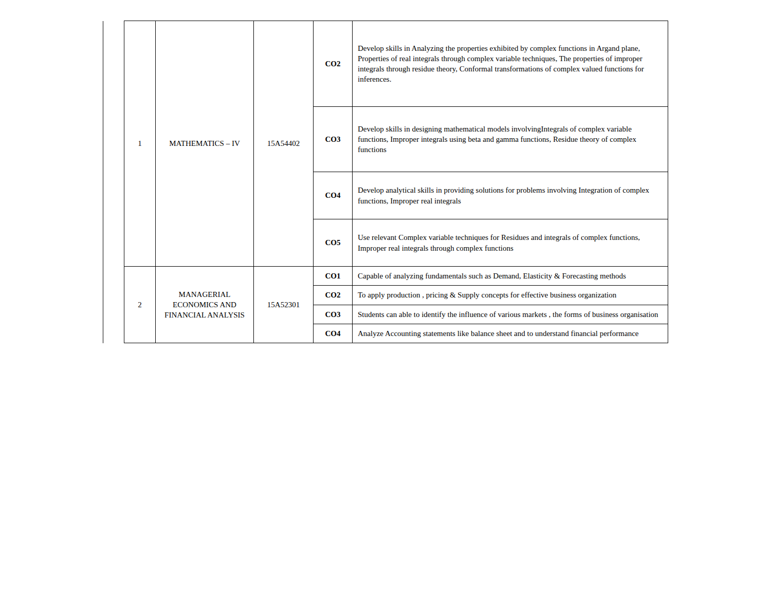| | 1 | MATHEMATICS – IV | 15A54402 | CO2 | Develop skills in Analyzing the properties exhibited by complex functions in Argand plane, Properties of real integrals through complex variable techniques, The properties of improper integrals through residue theory, Conformal transformations of complex valued functions for inferences. |
| CO3 | Develop skills in designing mathematical models involvingIntegrals of complex variable functions, Improper integrals using beta and gamma functions, Residue theory of complex functions |
| CO4 | Develop analytical skills in providing solutions for problems involving Integration of complex functions, Improper real integrals |
| CO5 | Use relevant Complex variable techniques for Residues and integrals of complex functions, Improper real integrals through complex functions |
| 2 | MANAGERIAL ECONOMICS AND FINANCIAL ANALYSIS | 15A52301 | CO1 | Capable of analyzing fundamentals such as Demand, Elasticity & Forecasting methods |
| CO2 | To apply production , pricing & Supply concepts for effective business organization |
| CO3 | Students can able to identify the influence of various markets , the forms of business organisation |
| CO4 | Analyze Accounting statements like balance sheet and to understand financial performance |